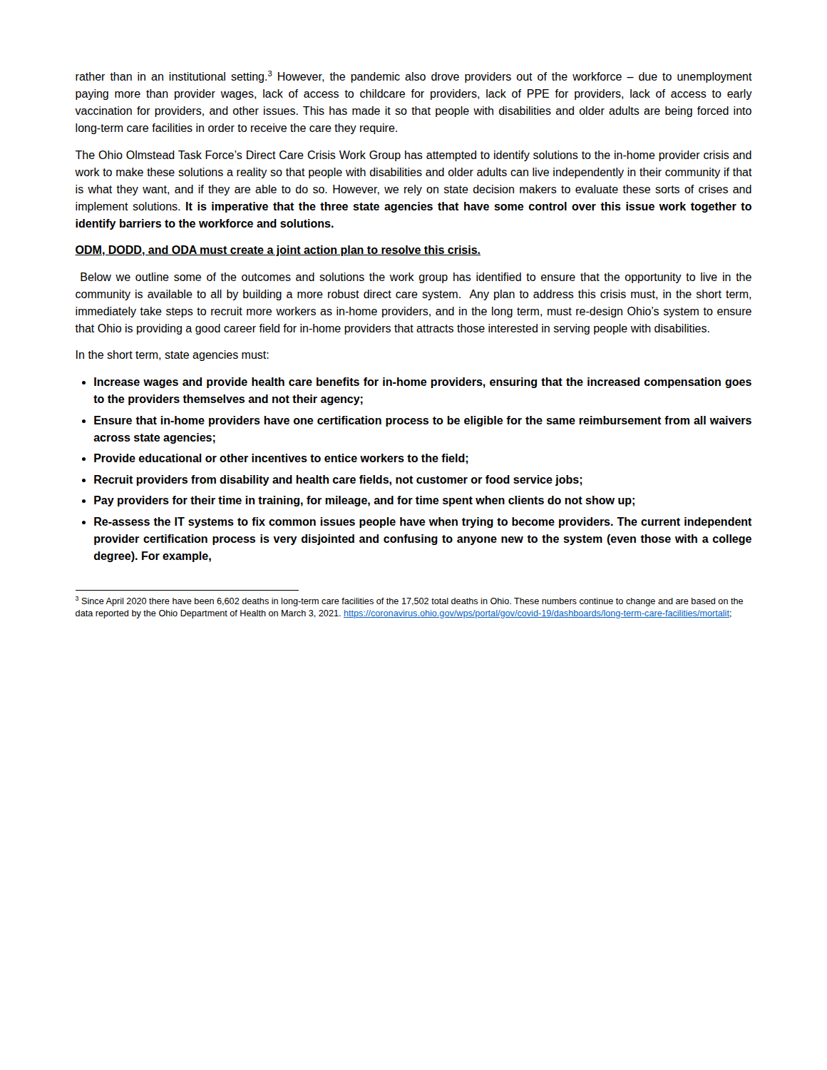rather than in an institutional setting.3 However, the pandemic also drove providers out of the workforce – due to unemployment paying more than provider wages, lack of access to childcare for providers, lack of PPE for providers, lack of access to early vaccination for providers, and other issues. This has made it so that people with disabilities and older adults are being forced into long-term care facilities in order to receive the care they require.
The Ohio Olmstead Task Force’s Direct Care Crisis Work Group has attempted to identify solutions to the in-home provider crisis and work to make these solutions a reality so that people with disabilities and older adults can live independently in their community if that is what they want, and if they are able to do so. However, we rely on state decision makers to evaluate these sorts of crises and implement solutions. It is imperative that the three state agencies that have some control over this issue work together to identify barriers to the workforce and solutions.
ODM, DODD, and ODA must create a joint action plan to resolve this crisis.
Below we outline some of the outcomes and solutions the work group has identified to ensure that the opportunity to live in the community is available to all by building a more robust direct care system. Any plan to address this crisis must, in the short term, immediately take steps to recruit more workers as in-home providers, and in the long term, must re-design Ohio’s system to ensure that Ohio is providing a good career field for in-home providers that attracts those interested in serving people with disabilities.
In the short term, state agencies must:
Increase wages and provide health care benefits for in-home providers, ensuring that the increased compensation goes to the providers themselves and not their agency;
Ensure that in-home providers have one certification process to be eligible for the same reimbursement from all waivers across state agencies;
Provide educational or other incentives to entice workers to the field;
Recruit providers from disability and health care fields, not customer or food service jobs;
Pay providers for their time in training, for mileage, and for time spent when clients do not show up;
Re-assess the IT systems to fix common issues people have when trying to become providers. The current independent provider certification process is very disjointed and confusing to anyone new to the system (even those with a college degree). For example,
3 Since April 2020 there have been 6,602 deaths in long-term care facilities of the 17,502 total deaths in Ohio. These numbers continue to change and are based on the data reported by the Ohio Department of Health on March 3, 2021. https://coronavirus.ohio.gov/wps/portal/gov/covid-19/dashboards/long-term-care-facilities/mortalit;